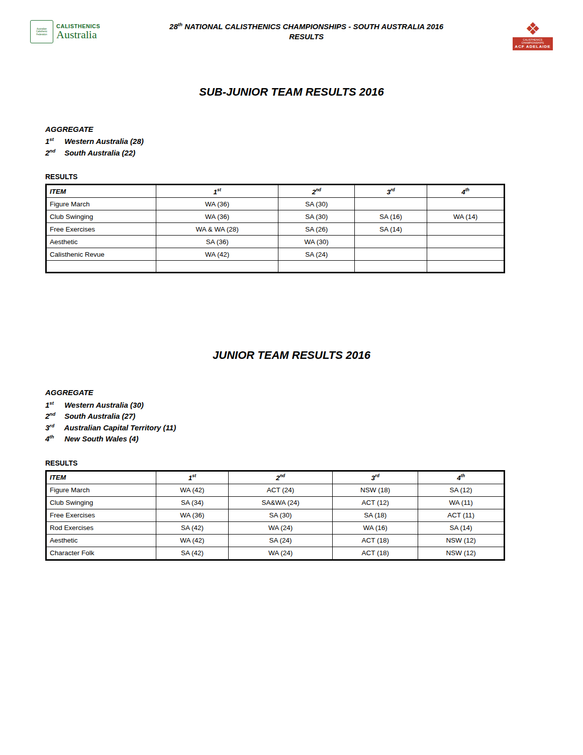Australian
Calisthenic
Federation
CALISTHENICS
Australia
28th NATIONAL CALISTHENICS CHAMPIONSHIPS - SOUTH AUSTRALIA 2016
RESULTS
❖
CALISTHENICS CHAMPIONSHIPS ACF ADELAIDE
SUB-JUNIOR TEAM RESULTS 2016
AGGREGATE
1st Western Australia (28)
2nd South Australia (22)
RESULTS
| ITEM | 1 st | 2 nd | 3 rd | 4 th |
| --- | --- | --- | --- | --- |
| Figure March | WA (36) | SA (30) | | |
| Club Swinging | WA (36) | SA (30) | SA (16) | WA (14) |
| Free Exercises | WA & WA (28) | SA (26) | SA (14) | |
| Aesthetic | SA (36) | WA (30) | | |
| Calisthenic Revue | WA (42) | SA (24) | | |
JUNIOR TEAM RESULTS 2016
AGGREGATE
1st Western Australia (30)
2nd South Australia (27)
3rd Australian Capital Territory (11)
4th New South Wales (4)
RESULTS
| ITEM | 1 st | 2 nd | 3 rd | 4 th |
| --- | --- | --- | --- | --- |
| Figure March | WA (42) | ACT (24) | NSW (18) | SA (12) |
| Club Swinging | SA (34) | SA&WA (24) | ACT (12) | WA (11) |
| Free Exercises | WA (36) | SA (30) | SA (18) | ACT (11) |
| Rod Exercises | SA (42) | WA (24) | WA (16) | SA (14) |
| Aesthetic | WA (42) | SA (24) | ACT (18) | NSW (12) |
| Character Folk | SA (42) | WA (24) | ACT (18) | NSW (12) |